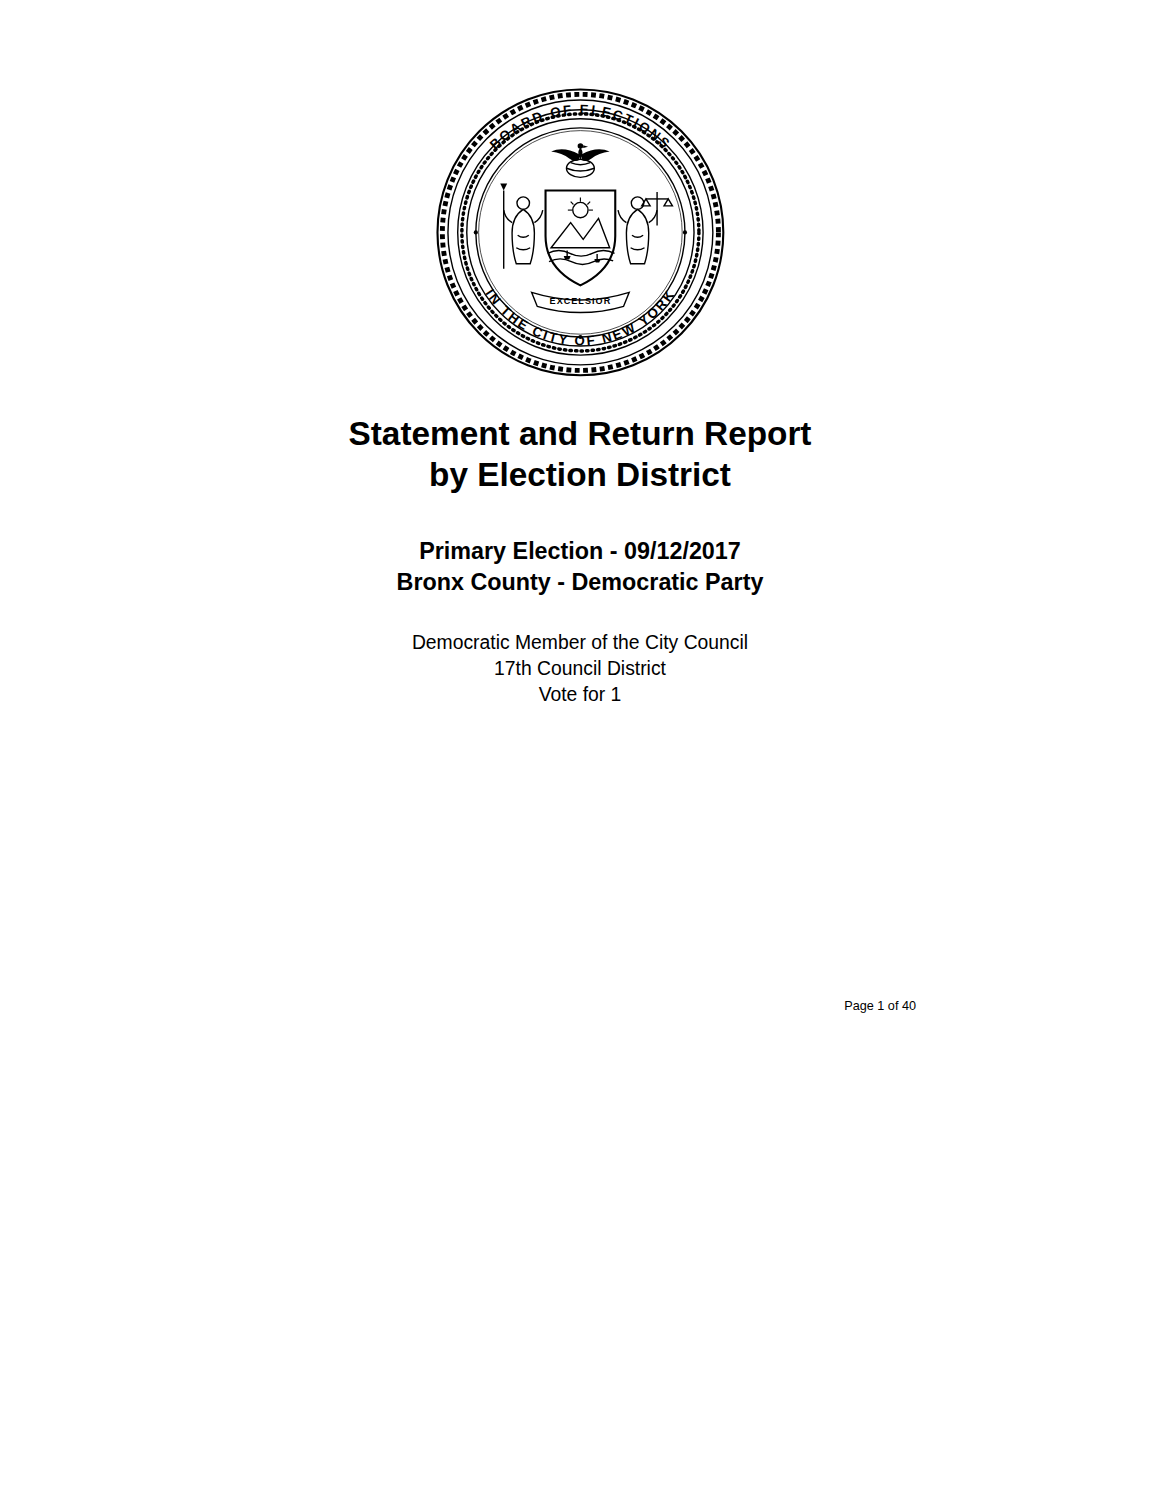BOARD OF ELECTIONS IN THE CITY OF NEW YORK EXCELSIOR
Statement and Return Report
by Election District
Primary Election - 09/12/2017
Bronx County - Democratic Party
Democratic Member of the City Council
17th Council District
Vote for 1
Page 1 of 40